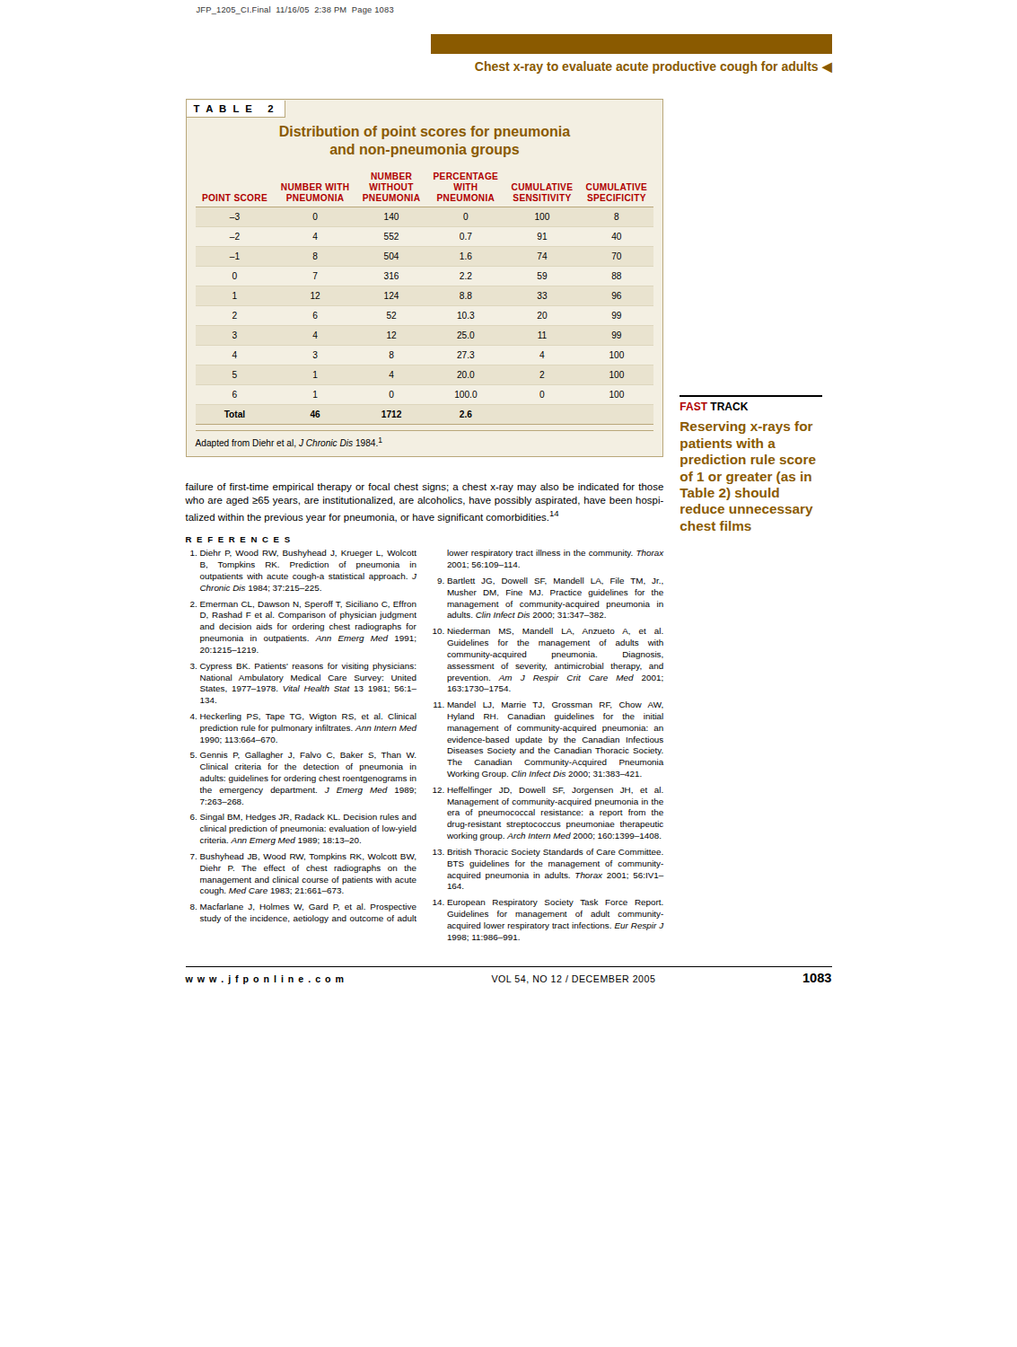JFP_1205_CI.Final 11/16/05 2:38 PM Page 1083
Chest x-ray to evaluate acute productive cough for adults ◀
T A B L E 2
Distribution of point scores for pneumonia
and non-pneumonia groups
| POINT SCORE | NUMBER WITH PNEUMONIA | NUMBER WITHOUT PNEUMONIA | PERCENTAGE WITH PNEUMONIA | CUMULATIVE SENSITIVITY | CUMULATIVE SPECIFICITY |
| --- | --- | --- | --- | --- | --- |
| –3 | 0 | 140 | 0 | 100 | 8 |
| –2 | 4 | 552 | 0.7 | 91 | 40 |
| –1 | 8 | 504 | 1.6 | 74 | 70 |
| 0 | 7 | 316 | 2.2 | 59 | 88 |
| 1 | 12 | 124 | 8.8 | 33 | 96 |
| 2 | 6 | 52 | 10.3 | 20 | 99 |
| 3 | 4 | 12 | 25.0 | 11 | 99 |
| 4 | 3 | 8 | 27.3 | 4 | 100 |
| 5 | 1 | 4 | 20.0 | 2 | 100 |
| 6 | 1 | 0 | 100.0 | 0 | 100 |
| Total | 46 | 1712 | 2.6 | | |
Adapted from Diehr et al, J Chronic Dis 1984.1
failure of first-time empirical therapy or focal chest signs; a chest x-ray may also be indicated for those who are aged ≥65 years, are institutionalized, are alcoholics, have possibly aspirated, have been hospitalized within the previous year for pneumonia, or have significant comorbidities.14
R E F E R E N C E S
Diehr P, Wood RW, Bushyhead J, Krueger L, Wolcott B, Tompkins RK. Prediction of pneumonia in outpatients with acute cough-a statistical approach. J Chronic Dis 1984; 37:215–225.
Emerman CL, Dawson N, Speroff T, Siciliano C, Effron D, Rashad F et al. Comparison of physician judgment and decision aids for ordering chest radiographs for pneumonia in outpatients. Ann Emerg Med 1991; 20:1215–1219.
Cypress BK. Patients' reasons for visiting physicians: National Ambulatory Medical Care Survey: United States, 1977–1978. Vital Health Stat 13 1981; 56:1–134.
Heckerling PS, Tape TG, Wigton RS, et al. Clinical prediction rule for pulmonary infiltrates. Ann Intern Med 1990; 113:664–670.
Gennis P, Gallagher J, Falvo C, Baker S, Than W. Clinical criteria for the detection of pneumonia in adults: guidelines for ordering chest roentgenograms in the emergency department. J Emerg Med 1989; 7:263–268.
Singal BM, Hedges JR, Radack KL. Decision rules and clinical prediction of pneumonia: evaluation of low-yield criteria. Ann Emerg Med 1989; 18:13–20.
Bushyhead JB, Wood RW, Tompkins RK, Wolcott BW, Diehr P. The effect of chest radiographs on the management and clinical course of patients with acute cough. Med Care 1983; 21:661–673.
Macfarlane J, Holmes W, Gard P, et al. Prospective study of the incidence, aetiology and outcome of adult lower respiratory tract illness in the community. Thorax 2001; 56:109–114.
Bartlett JG, Dowell SF, Mandell LA, File TM, Jr., Musher DM, Fine MJ. Practice guidelines for the management of community-acquired pneumonia in adults. Clin Infect Dis 2000; 31:347–382.
Niederman MS, Mandell LA, Anzueto A, et al. Guidelines for the management of adults with community-acquired pneumonia. Diagnosis, assessment of severity, antimicrobial therapy, and prevention. Am J Respir Crit Care Med 2001; 163:1730–1754.
Mandel LJ, Marrie TJ, Grossman RF, Chow AW, Hyland RH. Canadian guidelines for the initial management of community-acquired pneumonia: an evidence-based update by the Canadian Infectious Diseases Society and the Canadian Thoracic Society. The Canadian Community-Acquired Pneumonia Working Group. Clin Infect Dis 2000; 31:383–421.
Heffelfinger JD, Dowell SF, Jorgensen JH, et al. Management of community-acquired pneumonia in the era of pneumococcal resistance: a report from the drug-resistant streptococcus pneumoniae therapeutic working group. Arch Intern Med 2000; 160:1399–1408.
British Thoracic Society Standards of Care Committee. BTS guidelines for the management of community-acquired pneumonia in adults. Thorax 2001; 56:IV1–164.
European Respiratory Society Task Force Report. Guidelines for management of adult community-acquired lower respiratory tract infections. Eur Respir J 1998; 11:986–991.
FAST TRACK
Reserving x-rays for patients with a prediction rule score of 1 or greater (as in Table 2) should reduce unnecessary chest films
w w w . j f p o n l i n e . c o m
VOL 54, NO 12 / DECEMBER 2005
1083